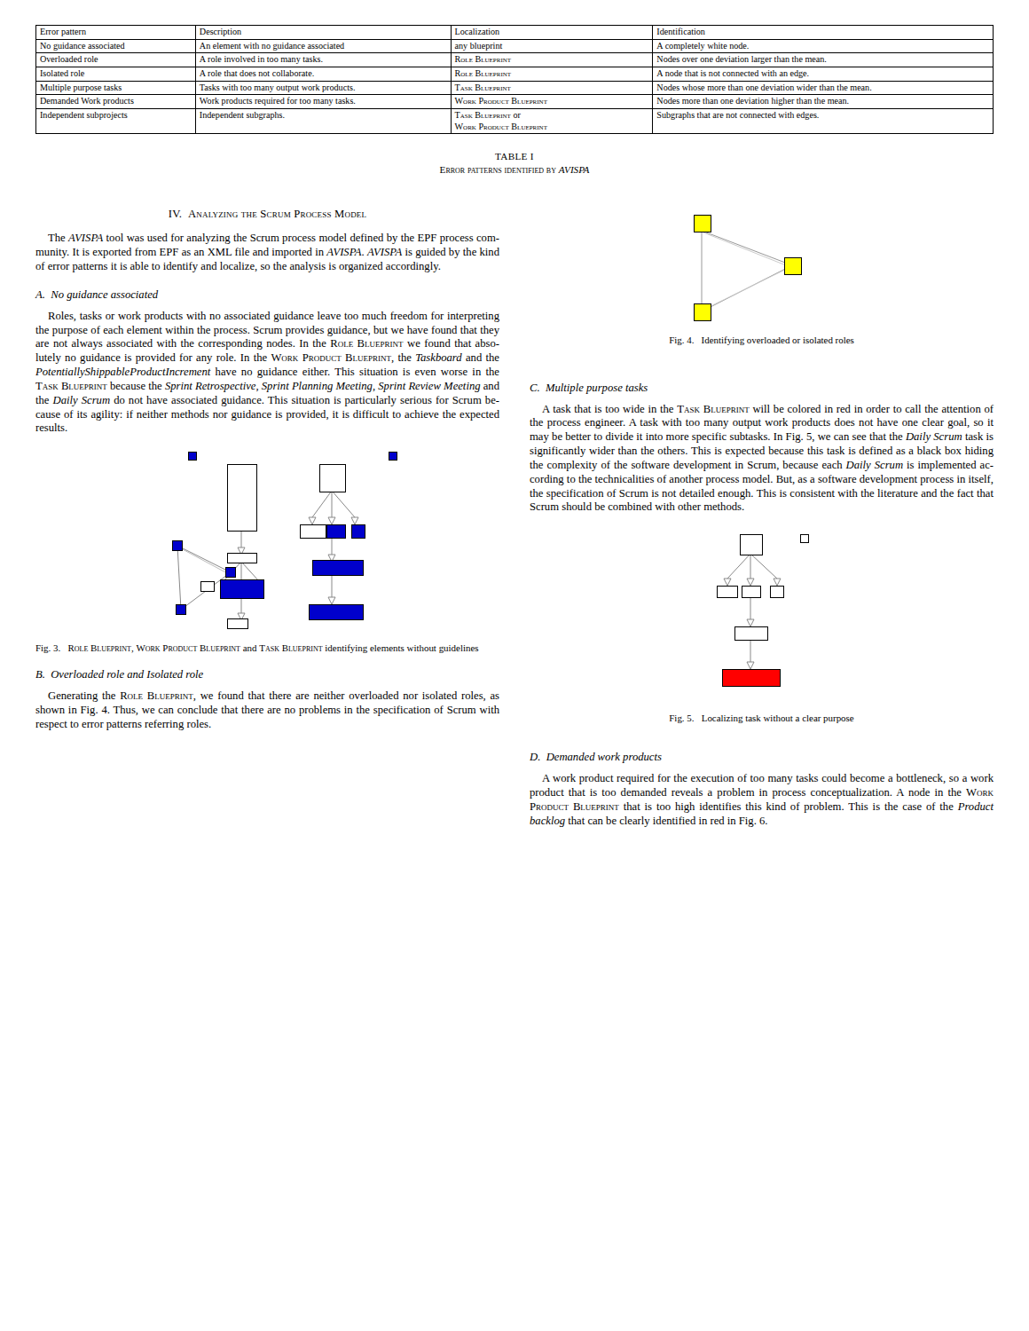| Error pattern | Description | Localization | Identification |
| --- | --- | --- | --- |
| No guidance associated | An element with no guidance associated | any blueprint | A completely white node. |
| Overloaded role | A role involved in too many tasks. | Role Blueprint | Nodes over one deviation larger than the mean. |
| Isolated role | A role that does not collaborate. | Role Blueprint | A node that is not connected with an edge. |
| Multiple purpose tasks | Tasks with too many output work products. | Task Blueprint | Nodes whose more than one deviation wider than the mean. |
| Demanded Work products | Work products required for too many tasks. | Work Product Blueprint | Nodes more than one deviation higher than the mean. |
| Independent subprojects | Independent subgraphs. | Task Blueprint or Work Product Blueprint | Subgraphs that are not connected with edges. |
TABLE I
Error patterns identified by AVISPA
IV. Analyzing the Scrum Process Model
The AVISPA tool was used for analyzing the Scrum process model defined by the EPF process community. It is exported from EPF as an XML file and imported in AVISPA. AVISPA is guided by the kind of error patterns it is able to identify and localize, so the analysis is organized accordingly.
A. No guidance associated
Roles, tasks or work products with no associated guidance leave too much freedom for interpreting the purpose of each element within the process. Scrum provides guidance, but we have found that they are not always associated with the corresponding nodes. In the Role Blueprint we found that absolutely no guidance is provided for any role. In the Work Product Blueprint, the Taskboard and the PotentiallyShippableProductIncrement have no guidance either. This situation is even worse in the Task Blueprint because the Sprint Retrospective, Sprint Planning Meeting, Sprint Review Meeting and the Daily Scrum do not have associated guidance. This situation is particularly serious for Scrum because of its agility: if neither methods nor guidance is provided, it is difficult to achieve the expected results.
Fig. 3. Role Blueprint, Work Product Blueprint and Task Blueprint identifying elements without guidelines
B. Overloaded role and Isolated role
Generating the Role Blueprint, we found that there are neither overloaded nor isolated roles, as shown in Fig. 4. Thus, we can conclude that there are no problems in the specification of Scrum with respect to error patterns referring roles.
Fig. 4. Identifying overloaded or isolated roles
C. Multiple purpose tasks
A task that is too wide in the Task Blueprint will be colored in red in order to call the attention of the process engineer. A task with too many output work products does not have one clear goal, so it may be better to divide it into more specific subtasks. In Fig. 5, we can see that the Daily Scrum task is significantly wider than the others. This is expected because this task is defined as a black box hiding the complexity of the software development in Scrum, because each Daily Scrum is implemented according to the technicalities of another process model. But, as a software development process in itself, the specification of Scrum is not detailed enough. This is consistent with the literature and the fact that Scrum should be combined with other methods.
Fig. 5. Localizing task without a clear purpose
D. Demanded work products
A work product required for the execution of too many tasks could become a bottleneck, so a work product that is too demanded reveals a problem in process conceptualization. A node in the Work Product Blueprint that is too high identifies this kind of problem. This is the case of the Product backlog that can be clearly identified in red in Fig. 6.